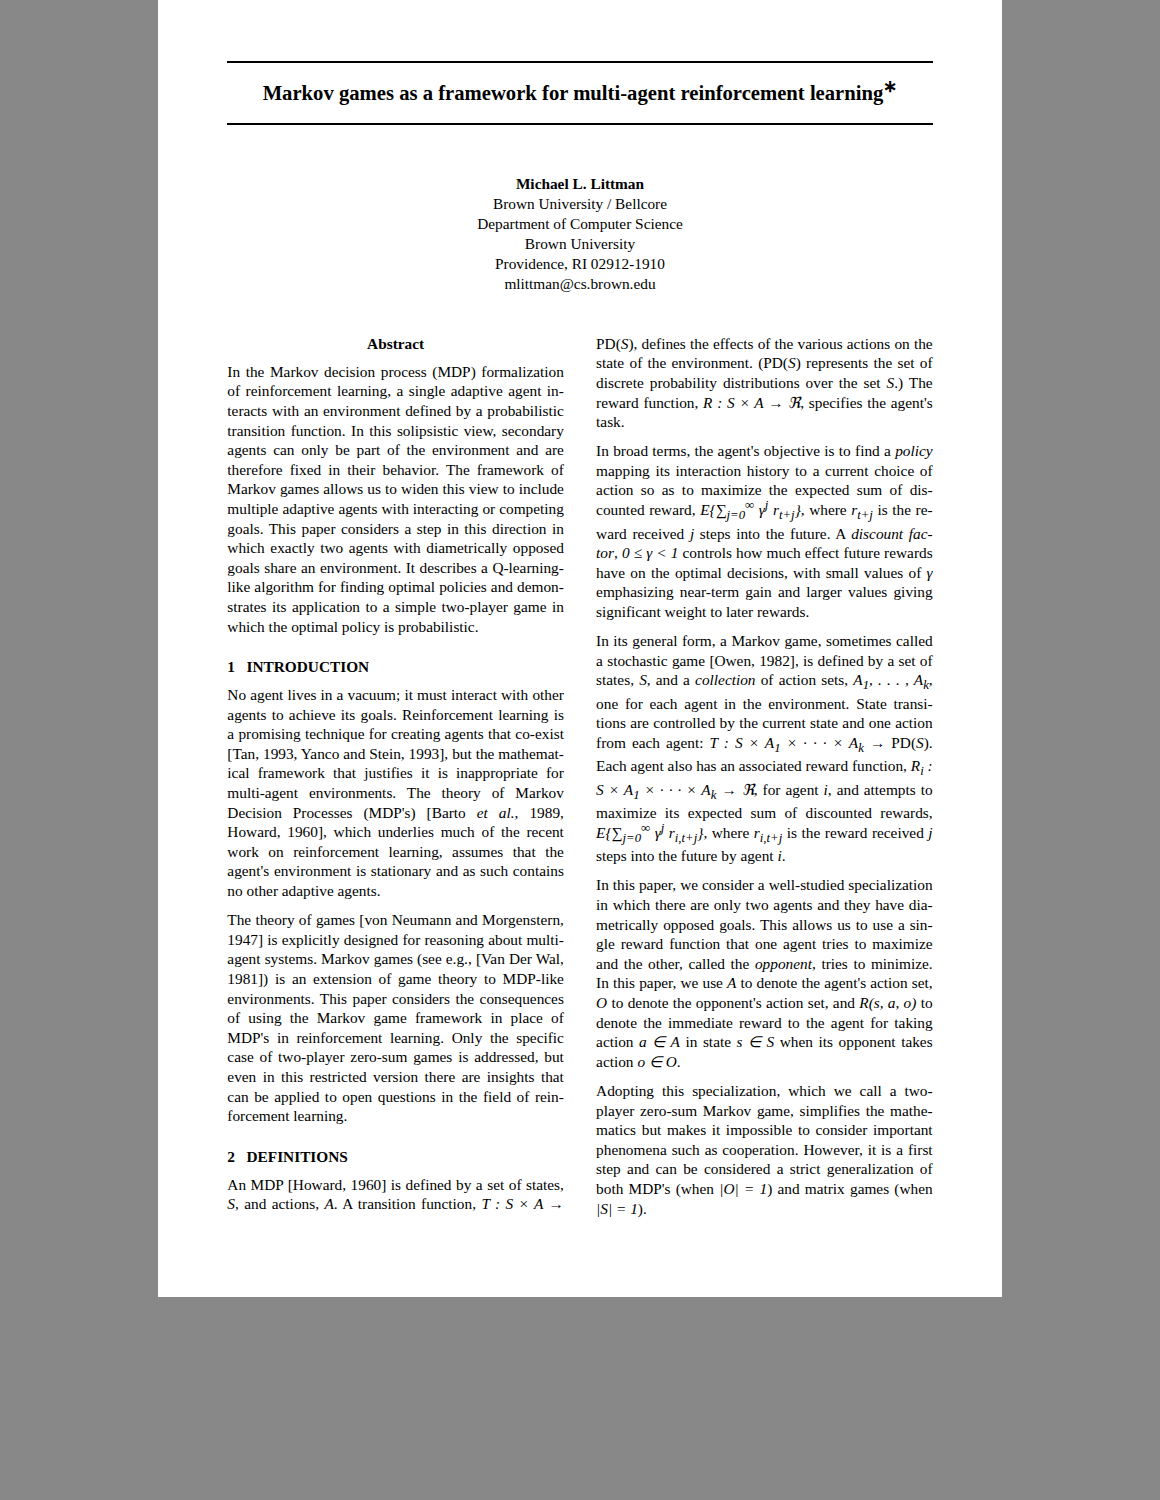Markov games as a framework for multi-agent reinforcement learning∗
Michael L. Littman
Brown University / Bellcore
Department of Computer Science
Brown University
Providence, RI 02912-1910
mlittman@cs.brown.edu
Abstract
In the Markov decision process (MDP) formalization of reinforcement learning, a single adaptive agent interacts with an environment defined by a probabilistic transition function. In this solipsistic view, secondary agents can only be part of the environment and are therefore fixed in their behavior. The framework of Markov games allows us to widen this view to include multiple adaptive agents with interacting or competing goals. This paper considers a step in this direction in which exactly two agents with diametrically opposed goals share an environment. It describes a Q-learning-like algorithm for finding optimal policies and demonstrates its application to a simple two-player game in which the optimal policy is probabilistic.
1 INTRODUCTION
No agent lives in a vacuum; it must interact with other agents to achieve its goals. Reinforcement learning is a promising technique for creating agents that co-exist [Tan, 1993, Yanco and Stein, 1993], but the mathematical framework that justifies it is inappropriate for multi-agent environments. The theory of Markov Decision Processes (MDP's) [Barto et al., 1989, Howard, 1960], which underlies much of the recent work on reinforcement learning, assumes that the agent's environment is stationary and as such contains no other adaptive agents.
The theory of games [von Neumann and Morgenstern, 1947] is explicitly designed for reasoning about multi-agent systems. Markov games (see e.g., [Van Der Wal, 1981]) is an extension of game theory to MDP-like environments. This paper considers the consequences of using the Markov game framework in place of MDP's in reinforcement learning. Only the specific case of two-player zero-sum games is addressed, but even in this restricted version there are insights that can be applied to open questions in the field of reinforcement learning.
2 DEFINITIONS
An MDP [Howard, 1960] is defined by a set of states, S, and actions, A. A transition function, T : S × A → PD(S), defines the effects of the various actions on the state of the environment. (PD(S) represents the set of discrete probability distributions over the set S.) The reward function, R : S × A → ℜ, specifies the agent's task.
In broad terms, the agent's objective is to find a policy mapping its interaction history to a current choice of action so as to maximize the expected sum of discounted reward, E{∑j=0∞ γj rt+j}, where rt+j is the reward received j steps into the future. A discount factor, 0 ≤ γ < 1 controls how much effect future rewards have on the optimal decisions, with small values of γ emphasizing near-term gain and larger values giving significant weight to later rewards.
In its general form, a Markov game, sometimes called a stochastic game [Owen, 1982], is defined by a set of states, S, and a collection of action sets, A1, . . . , Ak, one for each agent in the environment. State transitions are controlled by the current state and one action from each agent: T : S × A1 × · · · × Ak → PD(S). Each agent also has an associated reward function, Ri : S × A1 × · · · × Ak → ℜ, for agent i, and attempts to maximize its expected sum of discounted rewards, E{∑j=0∞ γj ri,t+j}, where ri,t+j is the reward received j steps into the future by agent i.
In this paper, we consider a well-studied specialization in which there are only two agents and they have diametrically opposed goals. This allows us to use a single reward function that one agent tries to maximize and the other, called the opponent, tries to minimize. In this paper, we use A to denote the agent's action set, O to denote the opponent's action set, and R(s, a, o) to denote the immediate reward to the agent for taking action a ∈ A in state s ∈ S when its opponent takes action o ∈ O.
Adopting this specialization, which we call a two-player zero-sum Markov game, simplifies the mathematics but makes it impossible to consider important phenomena such as cooperation. However, it is a first step and can be considered a strict generalization of both MDP's (when |O| = 1) and matrix games (when |S| = 1).